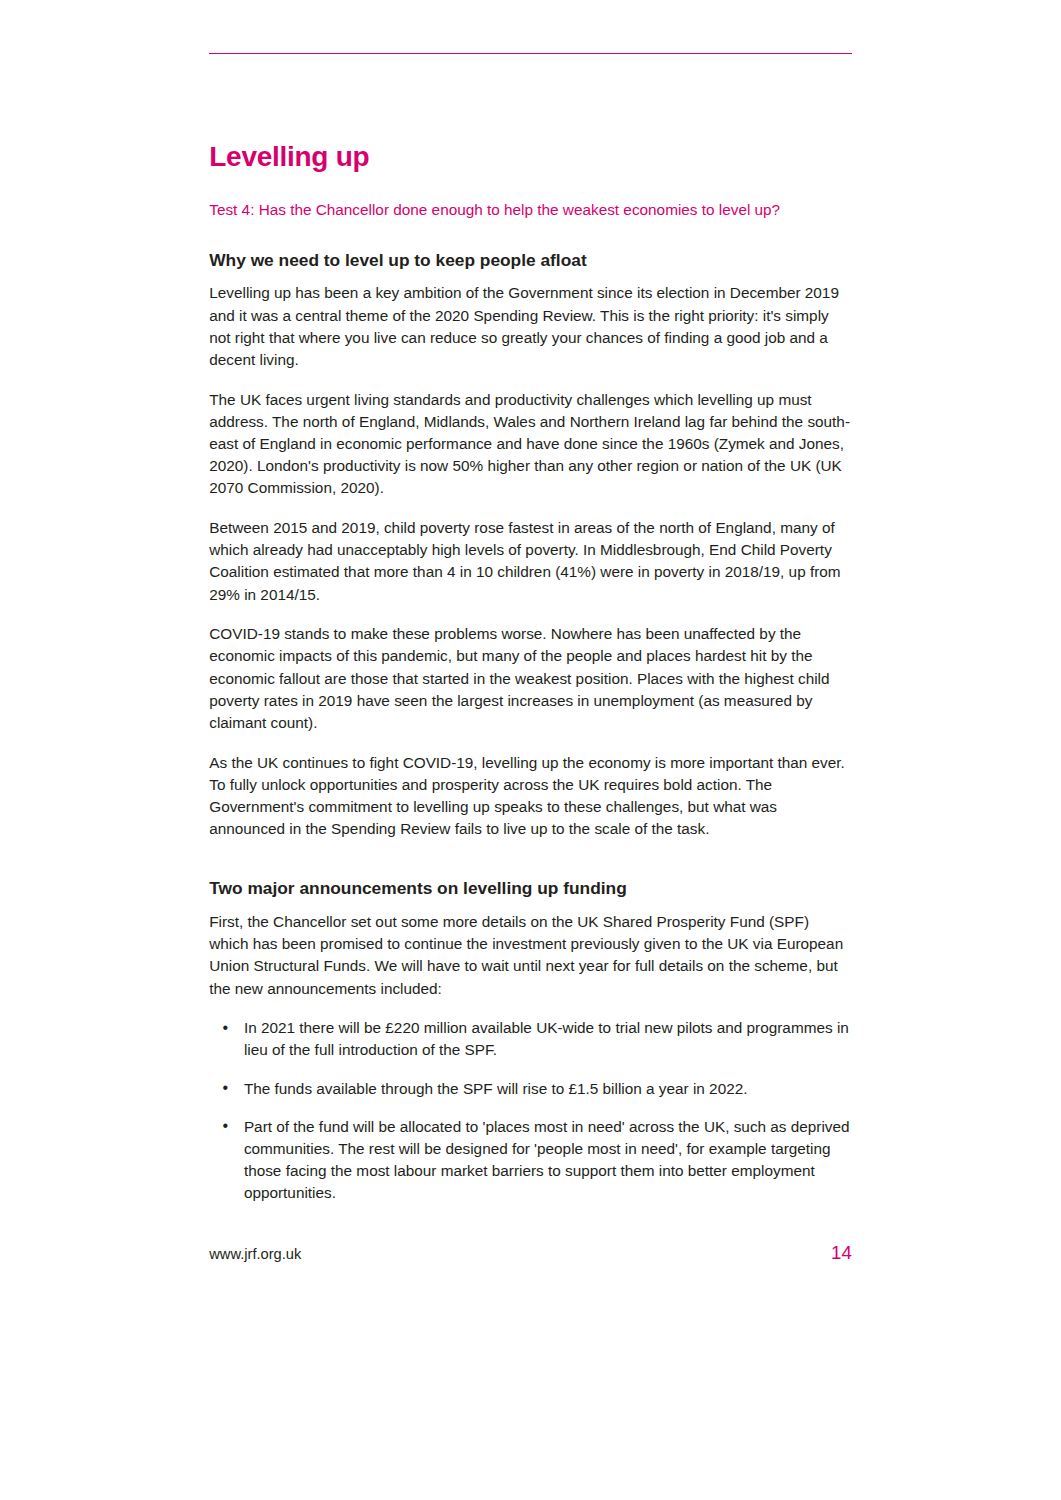Levelling up
Test 4: Has the Chancellor done enough to help the weakest economies to level up?
Why we need to level up to keep people afloat
Levelling up has been a key ambition of the Government since its election in December 2019 and it was a central theme of the 2020 Spending Review. This is the right priority: it's simply not right that where you live can reduce so greatly your chances of finding a good job and a decent living.
The UK faces urgent living standards and productivity challenges which levelling up must address. The north of England, Midlands, Wales and Northern Ireland lag far behind the south-east of England in economic performance and have done since the 1960s (Zymek and Jones, 2020). London's productivity is now 50% higher than any other region or nation of the UK (UK 2070 Commission, 2020).
Between 2015 and 2019, child poverty rose fastest in areas of the north of England, many of which already had unacceptably high levels of poverty. In Middlesbrough, End Child Poverty Coalition estimated that more than 4 in 10 children (41%) were in poverty in 2018/19, up from 29% in 2014/15.
COVID-19 stands to make these problems worse. Nowhere has been unaffected by the economic impacts of this pandemic, but many of the people and places hardest hit by the economic fallout are those that started in the weakest position. Places with the highest child poverty rates in 2019 have seen the largest increases in unemployment (as measured by claimant count).
As the UK continues to fight COVID-19, levelling up the economy is more important than ever. To fully unlock opportunities and prosperity across the UK requires bold action. The Government's commitment to levelling up speaks to these challenges, but what was announced in the Spending Review fails to live up to the scale of the task.
Two major announcements on levelling up funding
First, the Chancellor set out some more details on the UK Shared Prosperity Fund (SPF) which has been promised to continue the investment previously given to the UK via European Union Structural Funds. We will have to wait until next year for full details on the scheme, but the new announcements included:
In 2021 there will be £220 million available UK-wide to trial new pilots and programmes in lieu of the full introduction of the SPF.
The funds available through the SPF will rise to £1.5 billion a year in 2022.
Part of the fund will be allocated to 'places most in need' across the UK, such as deprived communities. The rest will be designed for 'people most in need', for example targeting those facing the most labour market barriers to support them into better employment opportunities.
www.jrf.org.uk 14